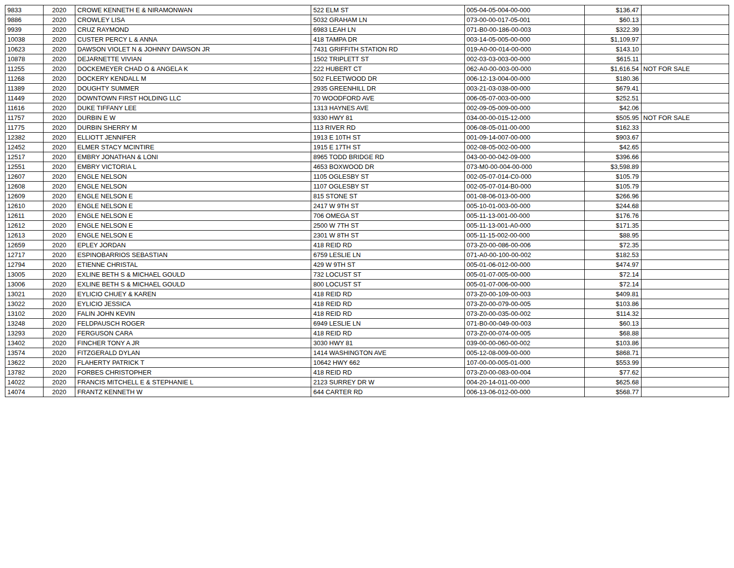| 9833 | 2020 | CROWE KENNETH E & NIRAMONWAN | 522 ELM ST | 005-04-05-004-00-000 | $136.47 | |
| 9886 | 2020 | CROWLEY LISA | 5032 GRAHAM LN | 073-00-00-017-05-001 | $60.13 | |
| 9939 | 2020 | CRUZ RAYMOND | 6983 LEAH LN | 071-B0-00-186-00-003 | $322.39 | |
| 10038 | 2020 | CUSTER PERCY L & ANNA | 418 TAMPA DR | 003-14-05-005-00-000 | $1,109.97 | |
| 10623 | 2020 | DAWSON VIOLET N & JOHNNY DAWSON JR | 7431 GRIFFITH STATION RD | 019-A0-00-014-00-000 | $143.10 | |
| 10878 | 2020 | DEJARNETTE VIVIAN | 1502 TRIPLETT ST | 002-03-03-003-00-000 | $615.11 | |
| 11255 | 2020 | DOCKEMEYER CHAD O & ANGELA K | 222 HUBERT CT | 062-A0-00-003-00-000 | $1,616.54 | NOT FOR SALE |
| 11268 | 2020 | DOCKERY KENDALL M | 502 FLEETWOOD DR | 006-12-13-004-00-000 | $180.36 | |
| 11389 | 2020 | DOUGHTY SUMMER | 2935 GREENHILL DR | 003-21-03-038-00-000 | $679.41 | |
| 11449 | 2020 | DOWNTOWN FIRST HOLDING LLC | 70 WOODFORD AVE | 006-05-07-003-00-000 | $252.51 | |
| 11616 | 2020 | DUKE TIFFANY LEE | 1313 HAYNES AVE | 002-09-05-009-00-000 | $42.06 | |
| 11757 | 2020 | DURBIN E W | 9330 HWY 81 | 034-00-00-015-12-000 | $505.95 | NOT FOR SALE |
| 11775 | 2020 | DURBIN SHERRY M | 113 RIVER RD | 006-08-05-011-00-000 | $162.33 | |
| 12382 | 2020 | ELLIOTT JENNIFER | 1913 E 10TH ST | 001-09-14-007-00-000 | $903.67 | |
| 12452 | 2020 | ELMER STACY MCINTIRE | 1915 E 17TH ST | 002-08-05-002-00-000 | $42.65 | |
| 12517 | 2020 | EMBRY JONATHAN & LONI | 8965 TODD BRIDGE RD | 043-00-00-042-09-000 | $396.66 | |
| 12551 | 2020 | EMBRY VICTORIA L | 4653 BOXWOOD DR | 073-M0-00-004-00-000 | $3,598.89 | |
| 12607 | 2020 | ENGLE NELSON | 1105 OGLESBY ST | 002-05-07-014-C0-000 | $105.79 | |
| 12608 | 2020 | ENGLE NELSON | 1107 OGLESBY ST | 002-05-07-014-B0-000 | $105.79 | |
| 12609 | 2020 | ENGLE NELSON E | 815 STONE ST | 001-08-06-013-00-000 | $266.96 | |
| 12610 | 2020 | ENGLE NELSON E | 2417 W 9TH ST | 005-10-01-003-00-000 | $244.68 | |
| 12611 | 2020 | ENGLE NELSON E | 706 OMEGA ST | 005-11-13-001-00-000 | $176.76 | |
| 12612 | 2020 | ENGLE NELSON E | 2500 W 7TH ST | 005-11-13-001-A0-000 | $171.35 | |
| 12613 | 2020 | ENGLE NELSON E | 2301 W 8TH ST | 005-11-15-002-00-000 | $88.95 | |
| 12659 | 2020 | EPLEY JORDAN | 418 REID RD | 073-Z0-00-086-00-006 | $72.35 | |
| 12717 | 2020 | ESPINOBARRIOS SEBASTIAN | 6759 LESLIE LN | 071-A0-00-100-00-002 | $182.53 | |
| 12794 | 2020 | ETIENNE CHRISTAL | 429 W 9TH ST | 005-01-06-012-00-000 | $474.97 | |
| 13005 | 2020 | EXLINE BETH S & MICHAEL GOULD | 732 LOCUST ST | 005-01-07-005-00-000 | $72.14 | |
| 13006 | 2020 | EXLINE BETH S & MICHAEL GOULD | 800 LOCUST ST | 005-01-07-006-00-000 | $72.14 | |
| 13021 | 2020 | EYLICIO CHUEY & KAREN | 418 REID RD | 073-Z0-00-109-00-003 | $409.81 | |
| 13022 | 2020 | EYLICIO JESSICA | 418 REID RD | 073-Z0-00-079-00-005 | $103.86 | |
| 13102 | 2020 | FALIN JOHN KEVIN | 418 REID RD | 073-Z0-00-035-00-002 | $114.32 | |
| 13248 | 2020 | FELDPAUSCH ROGER | 6949 LESLIE LN | 071-B0-00-049-00-003 | $60.13 | |
| 13293 | 2020 | FERGUSON CARA | 418 REID RD | 073-Z0-00-074-00-005 | $68.88 | |
| 13402 | 2020 | FINCHER TONY A JR | 3030 HWY 81 | 039-00-00-060-00-002 | $103.86 | |
| 13574 | 2020 | FITZGERALD DYLAN | 1414 WASHINGTON AVE | 005-12-08-009-00-000 | $868.71 | |
| 13622 | 2020 | FLAHERTY PATRICK T | 10642 HWY 662 | 107-00-00-005-01-000 | $553.99 | |
| 13782 | 2020 | FORBES CHRISTOPHER | 418 REID RD | 073-Z0-00-083-00-004 | $77.62 | |
| 14022 | 2020 | FRANCIS MITCHELL E & STEPHANIE L | 2123 SURREY DR W | 004-20-14-011-00-000 | $625.68 | |
| 14074 | 2020 | FRANTZ KENNETH W | 644 CARTER RD | 006-13-06-012-00-000 | $568.77 | |